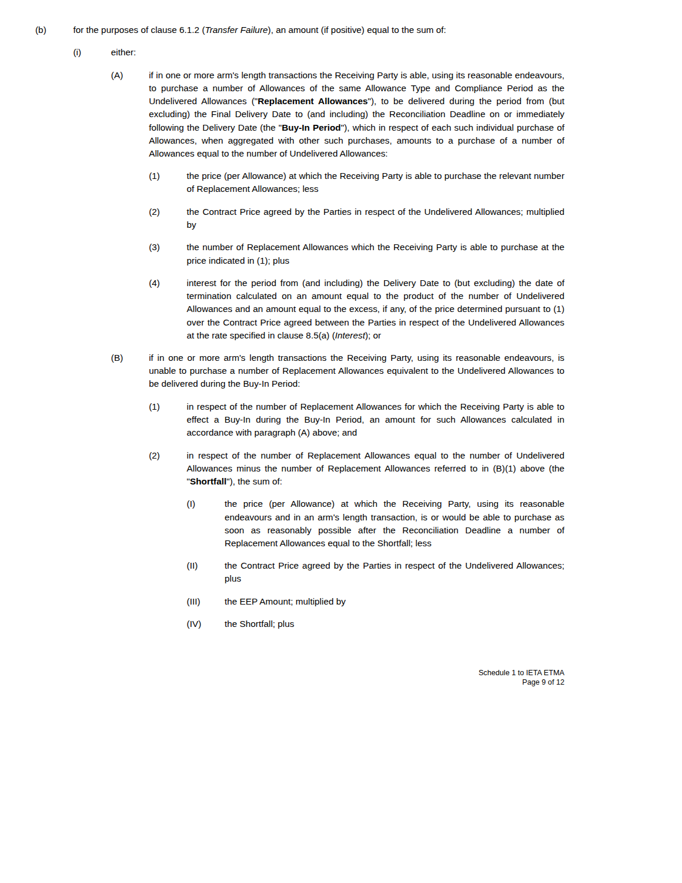(b)
for the purposes of clause 6.1.2 (Transfer Failure), an amount (if positive) equal to the sum of:
(i)
either:
(A)
if in one or more arm's length transactions the Receiving Party is able, using its reasonable endeavours, to purchase a number of Allowances of the same Allowance Type and Compliance Period as the Undelivered Allowances ("Replacement Allowances"), to be delivered during the period from (but excluding) the Final Delivery Date to (and including) the Reconciliation Deadline on or immediately following the Delivery Date (the "Buy-In Period"), which in respect of each such individual purchase of Allowances, when aggregated with other such purchases, amounts to a purchase of a number of Allowances equal to the number of Undelivered Allowances:
(1)
the price (per Allowance) at which the Receiving Party is able to purchase the relevant number of Replacement Allowances; less
(2)
the Contract Price agreed by the Parties in respect of the Undelivered Allowances; multiplied by
(3)
the number of Replacement Allowances which the Receiving Party is able to purchase at the price indicated in (1); plus
(4)
interest for the period from (and including) the Delivery Date to (but excluding) the date of termination calculated on an amount equal to the product of the number of Undelivered Allowances and an amount equal to the excess, if any, of the price determined pursuant to (1) over the Contract Price agreed between the Parties in respect of the Undelivered Allowances at the rate specified in clause 8.5(a) (Interest); or
(B)
if in one or more arm's length transactions the Receiving Party, using its reasonable endeavours, is unable to purchase a number of Replacement Allowances equivalent to the Undelivered Allowances to be delivered during the Buy-In Period:
(1)
in respect of the number of Replacement Allowances for which the Receiving Party is able to effect a Buy-In during the Buy-In Period, an amount for such Allowances calculated in accordance with paragraph (A) above; and
(2)
in respect of the number of Replacement Allowances equal to the number of Undelivered Allowances minus the number of Replacement Allowances referred to in (B)(1) above (the "Shortfall"), the sum of:
(I)
the price (per Allowance) at which the Receiving Party, using its reasonable endeavours and in an arm's length transaction, is or would be able to purchase as soon as reasonably possible after the Reconciliation Deadline a number of Replacement Allowances equal to the Shortfall; less
(II)
the Contract Price agreed by the Parties in respect of the Undelivered Allowances; plus
(III)
the EEP Amount; multiplied by
(IV)
the Shortfall; plus
Schedule 1 to IETA ETMA
Page 9 of 12